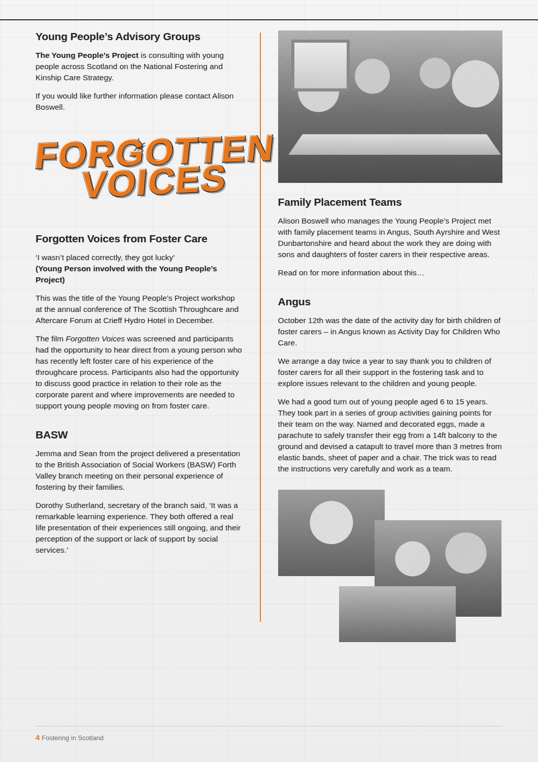Young People’s Advisory Groups
The Young People’s Project is consulting with young people across Scotland on the National Fostering and Kinship Care Strategy.
If you would like further information please contact Alison Boswell.
★ Forgotten Voices
Forgotten Voices from Foster Care
‘I wasn’t placed correctly, they got lucky’
(Young Person involved with the Young People’s Project)
This was the title of the Young People’s Project workshop at the annual conference of The Scottish Throughcare and Aftercare Forum at Crieff Hydro Hotel in December.
The film Forgotten Voices was screened and participants had the opportunity to hear direct from a young person who has recently left foster care of his experience of the throughcare process. Participants also had the opportunity to discuss good practice in relation to their role as the corporate parent and where improvements are needed to support young people moving on from foster care.
BASW
Jemma and Sean from the project delivered a presentation to the British Association of Social Workers (BASW) Forth Valley branch meeting on their personal experience of fostering by their families.
Dorothy Sutherland, secretary of the branch said, ‘It was a remarkable learning experience. They both offered a real life presentation of their experiences still ongoing, and their perception of the support or lack of support by social services.’
Family Placement Teams
Alison Boswell who manages the Young People’s Project met with family placement teams in Angus, South Ayrshire and West Dunbartonshire and heard about the work they are doing with sons and daughters of foster carers in their respective areas.
Read on for more information about this…
Angus
October 12th was the date of the activity day for birth children of foster carers – in Angus known as Activity Day for Children Who Care.
We arrange a day twice a year to say thank you to children of foster carers for all their support in the fostering task and to explore issues relevant to the children and young people.
We had a good turn out of young people aged 6 to 15 years. They took part in a series of group activities gaining points for their team on the way. Named and decorated eggs, made a parachute to safely transfer their egg from a 14ft balcony to the ground and devised a catapult to travel more than 3 metres from elastic bands, sheet of paper and a chair. The trick was to read the instructions very carefully and work as a team.
4 Fostering in Scotland